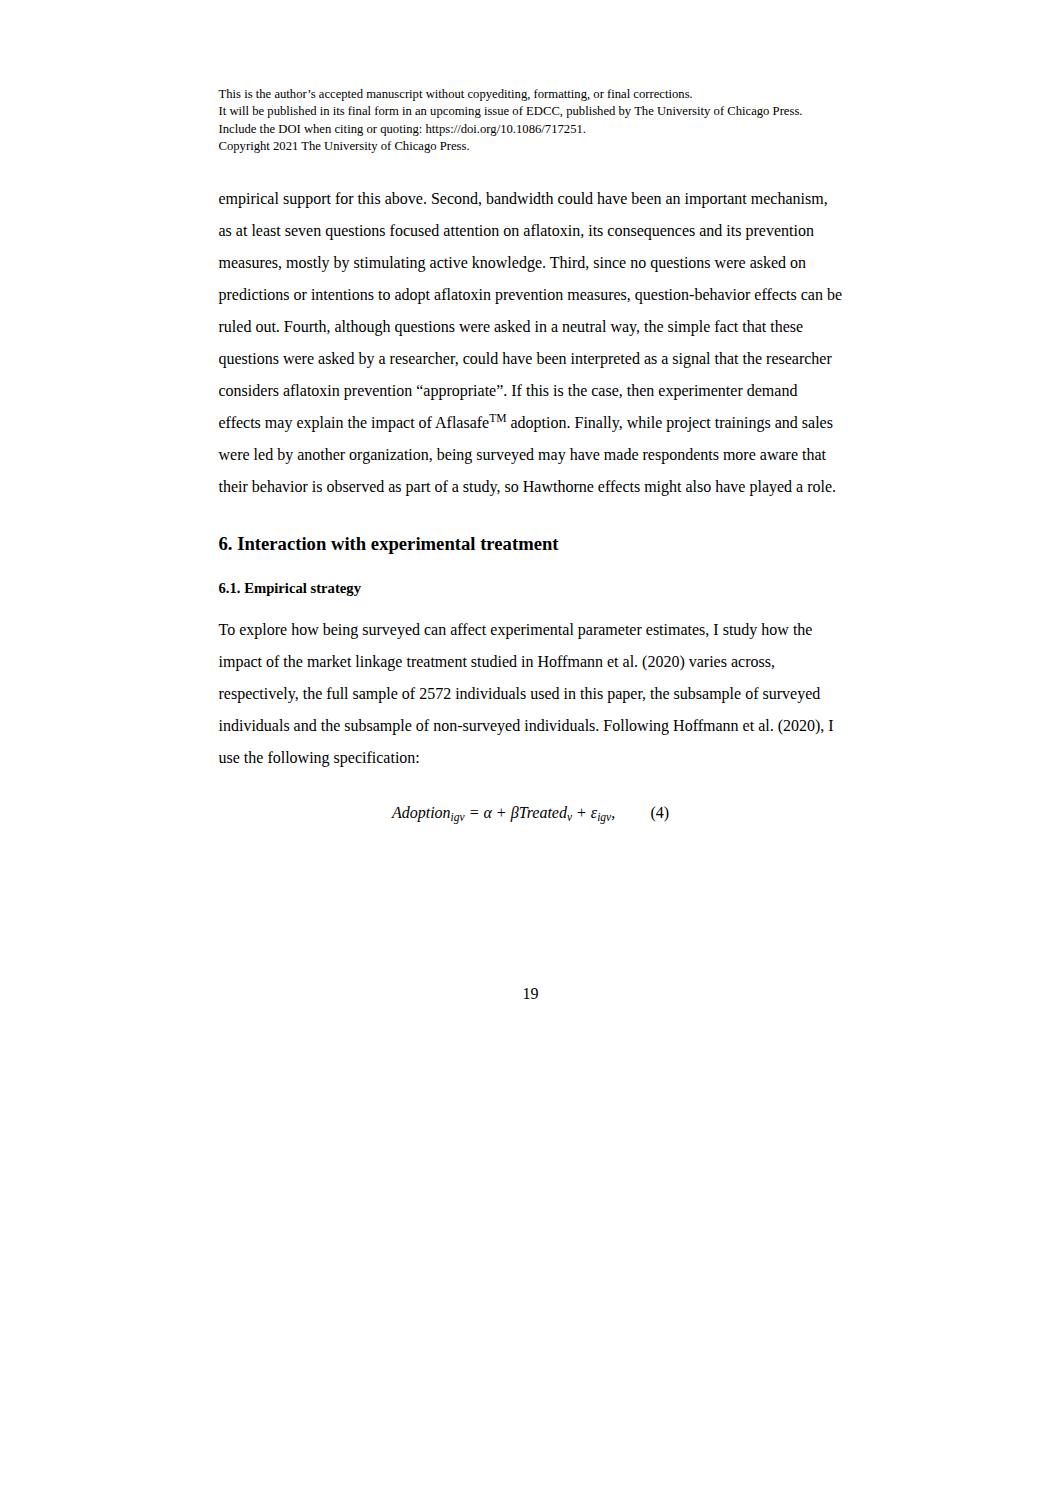This is the author’s accepted manuscript without copyediting, formatting, or final corrections.
It will be published in its final form in an upcoming issue of EDCC, published by The University of Chicago Press.
Include the DOI when citing or quoting: https://doi.org/10.1086/717251.
Copyright 2021 The University of Chicago Press.
empirical support for this above. Second, bandwidth could have been an important mechanism, as at least seven questions focused attention on aflatoxin, its consequences and its prevention measures, mostly by stimulating active knowledge. Third, since no questions were asked on predictions or intentions to adopt aflatoxin prevention measures, question-behavior effects can be ruled out. Fourth, although questions were asked in a neutral way, the simple fact that these questions were asked by a researcher, could have been interpreted as a signal that the researcher considers aflatoxin prevention “appropriate”. If this is the case, then experimenter demand effects may explain the impact of AflasafeTM adoption. Finally, while project trainings and sales were led by another organization, being surveyed may have made respondents more aware that their behavior is observed as part of a study, so Hawthorne effects might also have played a role.
6. Interaction with experimental treatment
6.1. Empirical strategy
To explore how being surveyed can affect experimental parameter estimates, I study how the impact of the market linkage treatment studied in Hoffmann et al. (2020) varies across, respectively, the full sample of 2572 individuals used in this paper, the subsample of surveyed individuals and the subsample of non-surveyed individuals. Following Hoffmann et al. (2020), I use the following specification:
Adoptionigv = α + β Treatedv + εigv,(4)
19